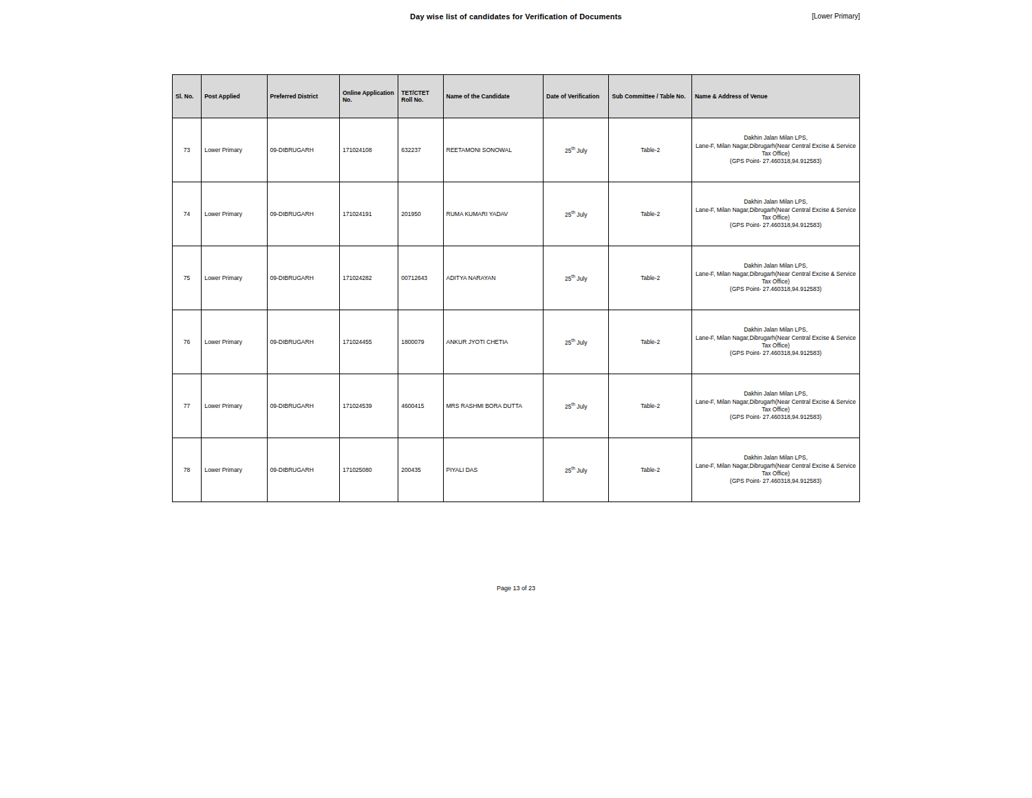Day wise list of candidates for Verification of Documents
[Lower Primary]
| Sl. No. | Post Applied | Preferred District | Online Application No. | TET/CTET Roll No. | Name of the Candidate | Date of Verification | Sub Committee / Table No. | Name & Address of Venue |
| --- | --- | --- | --- | --- | --- | --- | --- | --- |
| 73 | Lower Primary | 09-DIBRUGARH | 171024108 | 632237 | REETAMONI SONOWAL | 25 th July | Table-2 | Dakhin Jalan Milan LPS, Lane-F, Milan Nagar,Dibrugarh(Near Central Excise & Service Tax Office) (GPS Point- 27.460318,94.912583) |
| 74 | Lower Primary | 09-DIBRUGARH | 171024191 | 201950 | RUMA KUMARI YADAV | 25 th July | Table-2 | Dakhin Jalan Milan LPS, Lane-F, Milan Nagar,Dibrugarh(Near Central Excise & Service Tax Office) (GPS Point- 27.460318,94.912583) |
| 75 | Lower Primary | 09-DIBRUGARH | 171024282 | 00712643 | ADITYA NARAYAN | 25 th July | Table-2 | Dakhin Jalan Milan LPS, Lane-F, Milan Nagar,Dibrugarh(Near Central Excise & Service Tax Office) (GPS Point- 27.460318,94.912583) |
| 76 | Lower Primary | 09-DIBRUGARH | 171024455 | 1800079 | ANKUR JYOTI CHETIA | 25 th July | Table-2 | Dakhin Jalan Milan LPS, Lane-F, Milan Nagar,Dibrugarh(Near Central Excise & Service Tax Office) (GPS Point- 27.460318,94.912583) |
| 77 | Lower Primary | 09-DIBRUGARH | 171024539 | 4600415 | MRS RASHMI BORA DUTTA | 25 th July | Table-2 | Dakhin Jalan Milan LPS, Lane-F, Milan Nagar,Dibrugarh(Near Central Excise & Service Tax Office) (GPS Point- 27.460318,94.912583) |
| 78 | Lower Primary | 09-DIBRUGARH | 171025080 | 200435 | PIYALI DAS | 25 th July | Table-2 | Dakhin Jalan Milan LPS, Lane-F, Milan Nagar,Dibrugarh(Near Central Excise & Service Tax Office) (GPS Point- 27.460318,94.912583) |
Page 13 of 23